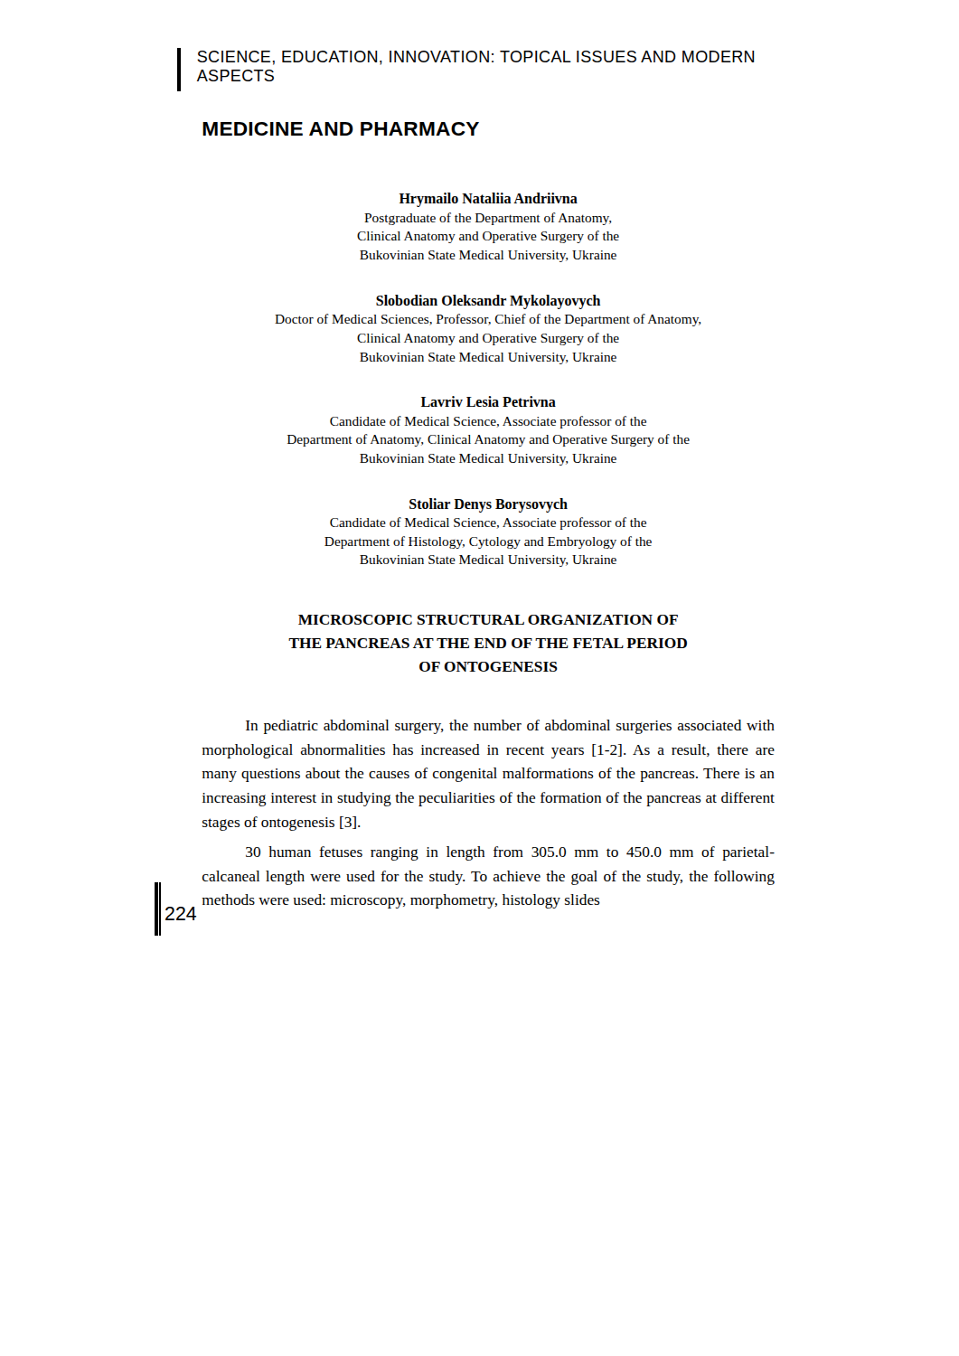SCIENCE, EDUCATION, INNOVATION: TOPICAL ISSUES AND MODERN ASPECTS
MEDICINE AND PHARMACY
Hrymailo Nataliia Andriivna
Postgraduate of the Department of Anatomy,
Clinical Anatomy and Operative Surgery of the
Bukovinian State Medical University, Ukraine
Slobodian Oleksandr Mykolayovych
Doctor of Medical Sciences, Professor, Chief of the Department of Anatomy,
Clinical Anatomy and Operative Surgery of the
Bukovinian State Medical University, Ukraine
Lavriv Lesia Petrivna
Candidate of Medical Science, Associate professor of the
Department of Anatomy, Clinical Anatomy and Operative Surgery of the
Bukovinian State Medical University, Ukraine
Stoliar Denys Borysovych
Candidate of Medical Science, Associate professor of the
Department of Histology, Cytology and Embryology of the
Bukovinian State Medical University, Ukraine
Microscopic structural organization of the pancreas at the end of the fetal period of ontogenesis
In pediatric abdominal surgery, the number of abdominal surgeries associated with morphological abnormalities has increased in recent years [1-2]. As a result, there are many questions about the causes of congenital malformations of the pancreas. There is an increasing interest in studying the peculiarities of the formation of the pancreas at different stages of ontogenesis [3].
30 human fetuses ranging in length from 305.0 mm to 450.0 mm of parietal-calcaneal length were used for the study. To achieve the goal of the study, the following methods were used: microscopy, morphometry, histology slides
224